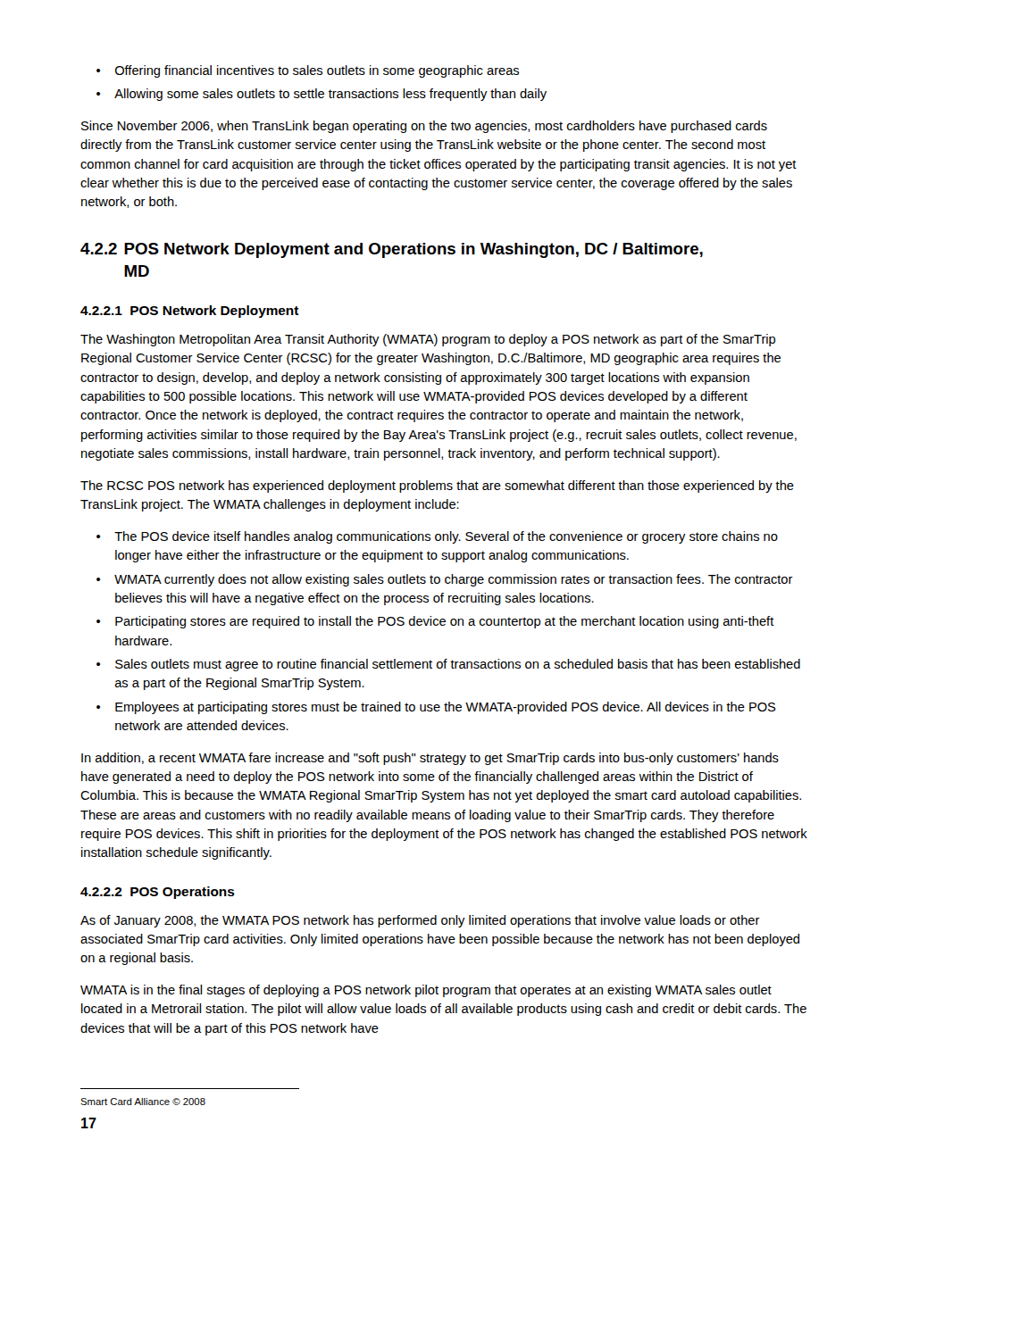Offering financial incentives to sales outlets in some geographic areas
Allowing some sales outlets to settle transactions less frequently than daily
Since November 2006, when TransLink began operating on the two agencies, most cardholders have purchased cards directly from the TransLink customer service center using the TransLink website or the phone center. The second most common channel for card acquisition are through the ticket offices operated by the participating transit agencies. It is not yet clear whether this is due to the perceived ease of contacting the customer service center, the coverage offered by the sales network, or both.
4.2.2 POS Network Deployment and Operations in Washington, DC / Baltimore, MD
4.2.2.1 POS Network Deployment
The Washington Metropolitan Area Transit Authority (WMATA) program to deploy a POS network as part of the SmarTrip Regional Customer Service Center (RCSC) for the greater Washington, D.C./Baltimore, MD geographic area requires the contractor to design, develop, and deploy a network consisting of approximately 300 target locations with expansion capabilities to 500 possible locations. This network will use WMATA-provided POS devices developed by a different contractor. Once the network is deployed, the contract requires the contractor to operate and maintain the network, performing activities similar to those required by the Bay Area's TransLink project (e.g., recruit sales outlets, collect revenue, negotiate sales commissions, install hardware, train personnel, track inventory, and perform technical support).
The RCSC POS network has experienced deployment problems that are somewhat different than those experienced by the TransLink project. The WMATA challenges in deployment include:
The POS device itself handles analog communications only. Several of the convenience or grocery store chains no longer have either the infrastructure or the equipment to support analog communications.
WMATA currently does not allow existing sales outlets to charge commission rates or transaction fees. The contractor believes this will have a negative effect on the process of recruiting sales locations.
Participating stores are required to install the POS device on a countertop at the merchant location using anti-theft hardware.
Sales outlets must agree to routine financial settlement of transactions on a scheduled basis that has been established as a part of the Regional SmarTrip System.
Employees at participating stores must be trained to use the WMATA-provided POS device. All devices in the POS network are attended devices.
In addition, a recent WMATA fare increase and "soft push" strategy to get SmarTrip cards into bus-only customers' hands have generated a need to deploy the POS network into some of the financially challenged areas within the District of Columbia. This is because the WMATA Regional SmarTrip System has not yet deployed the smart card autoload capabilities. These are areas and customers with no readily available means of loading value to their SmarTrip cards. They therefore require POS devices. This shift in priorities for the deployment of the POS network has changed the established POS network installation schedule significantly.
4.2.2.2 POS Operations
As of January 2008, the WMATA POS network has performed only limited operations that involve value loads or other associated SmarTrip card activities. Only limited operations have been possible because the network has not been deployed on a regional basis.
WMATA is in the final stages of deploying a POS network pilot program that operates at an existing WMATA sales outlet located in a Metrorail station. The pilot will allow value loads of all available products using cash and credit or debit cards. The devices that will be a part of this POS network have
Smart Card Alliance © 2008
17